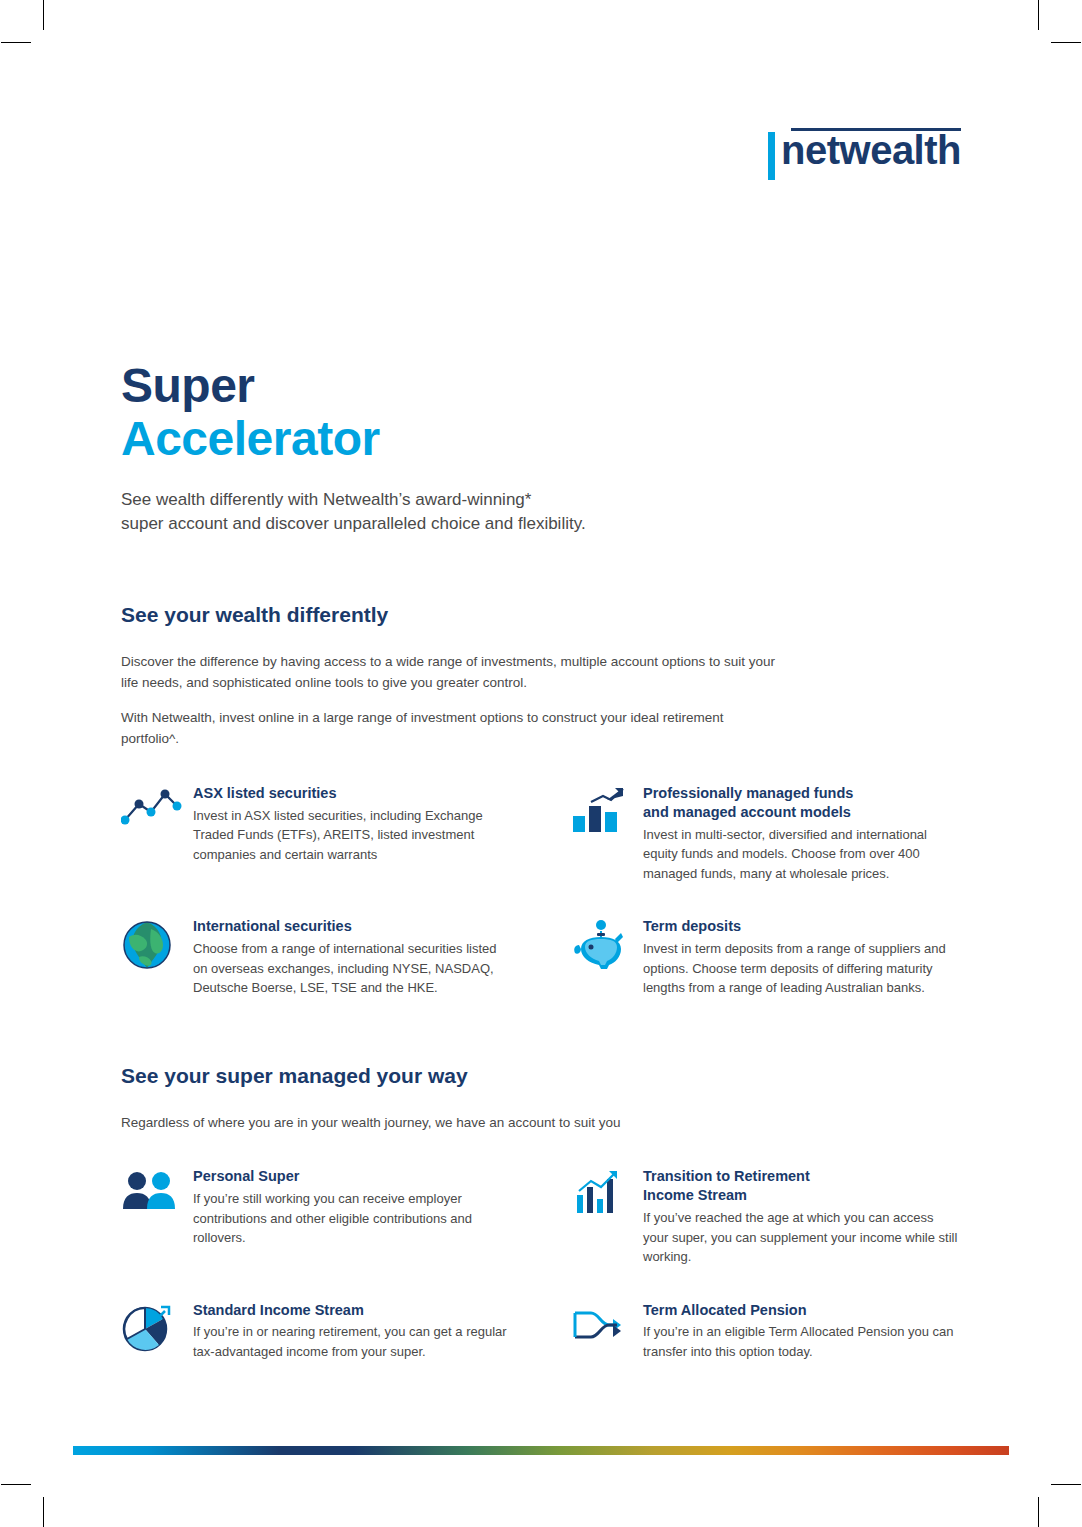netwealth
Super Accelerator
See wealth differently with Netwealth’s award-winning*
super account and discover unparalleled choice and flexibility.
See your wealth differently
Discover the difference by having access to a wide range of investments, multiple account options to suit your life needs, and sophisticated online tools to give you greater control.
With Netwealth, invest online in a large range of investment options to construct your ideal retirement portfolio^.
ASX listed securities
Invest in ASX listed securities, including Exchange Traded Funds (ETFs), AREITS, listed investment companies and certain warrants
Professionally managed funds
and managed account models
Invest in multi-sector, diversified and international equity funds and models. Choose from over 400 managed funds, many at wholesale prices.
International securities
Choose from a range of international securities listed on overseas exchanges, including NYSE, NASDAQ, Deutsche Boerse, LSE, TSE and the HKE.
Term deposits
Invest in term deposits from a range of suppliers and options. Choose term deposits of differing maturity lengths from a range of leading Australian banks.
See your super managed your way
Regardless of where you are in your wealth journey, we have an account to suit you
Personal Super
If you’re still working you can receive employer contributions and other eligible contributions and rollovers.
Transition to Retirement
Income Stream
If you’ve reached the age at which you can access your super, you can supplement your income while still working.
Standard Income Stream
If you’re in or nearing retirement, you can get a regular tax-advantaged income from your super.
Term Allocated Pension
If you’re in an eligible Term Allocated Pension you can transfer into this option today.